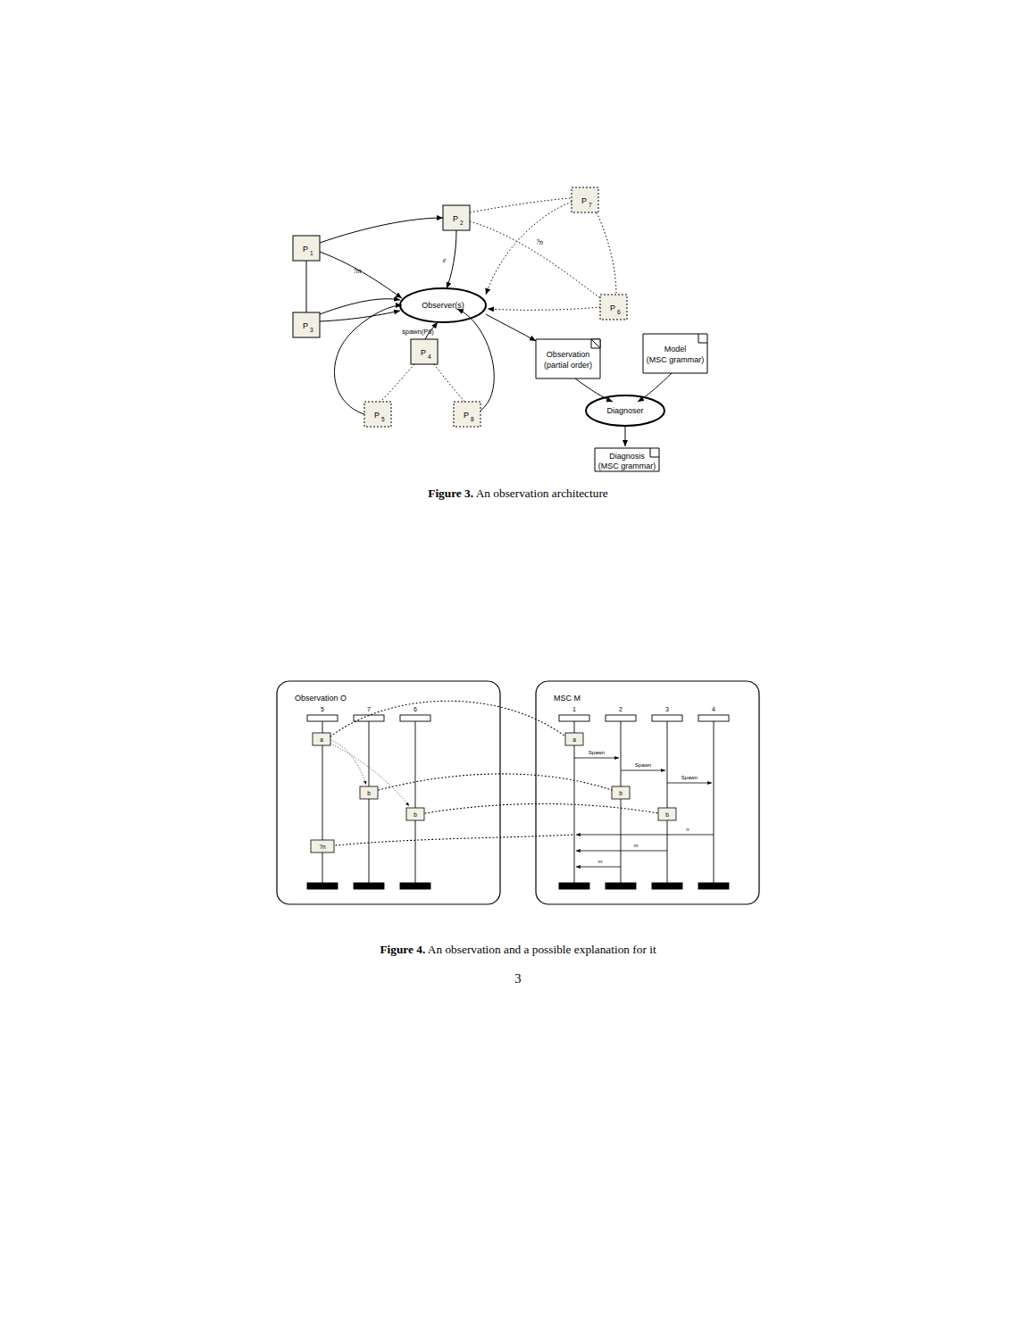Observer(s) P 1 P 2 P 3 P 4 P 5 P 6 P 7 P 8 !m e ?n spawn(P8) Observation (partial order) Model (MSC grammar) Diagnoser Diagnosis (MSC grammar)
Figure 3. An observation architecture
Observation O 5 7 6 a b b ?n MSC M 1 2 3 4 a b b Spawn Spawn Spawn n m m
Figure 4. An observation and a possible explanation for it
3